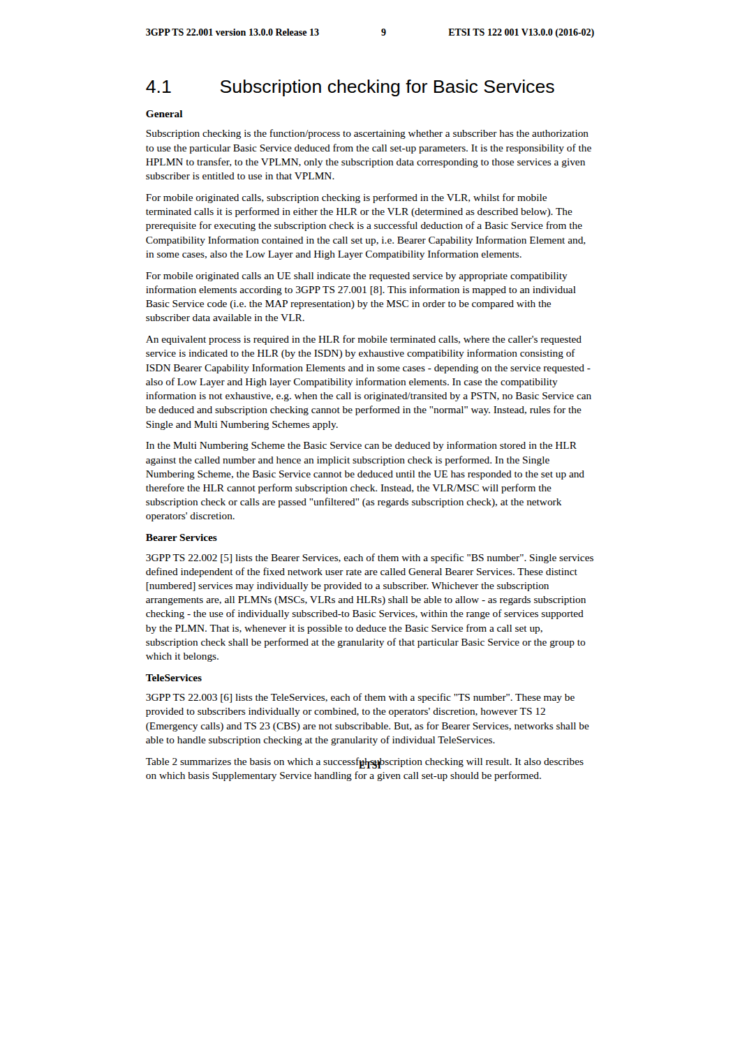3GPP TS 22.001 version 13.0.0 Release 13 9 ETSI TS 122 001 V13.0.0 (2016-02)
4.1 Subscription checking for Basic Services
General
Subscription checking is the function/process to ascertaining whether a subscriber has the authorization to use the particular Basic Service deduced from the call set-up parameters. It is the responsibility of the HPLMN to transfer, to the VPLMN, only the subscription data corresponding to those services a given subscriber is entitled to use in that VPLMN.
For mobile originated calls, subscription checking is performed in the VLR, whilst for mobile terminated calls it is performed in either the HLR or the VLR (determined as described below). The prerequisite for executing the subscription check is a successful deduction of a Basic Service from the Compatibility Information contained in the call set up, i.e. Bearer Capability Information Element and, in some cases, also the Low Layer and High Layer Compatibility Information elements.
For mobile originated calls an UE shall indicate the requested service by appropriate compatibility information elements according to 3GPP TS 27.001 [8]. This information is mapped to an individual Basic Service code (i.e. the MAP representation) by the MSC in order to be compared with the subscriber data available in the VLR.
An equivalent process is required in the HLR for mobile terminated calls, where the caller's requested service is indicated to the HLR (by the ISDN) by exhaustive compatibility information consisting of ISDN Bearer Capability Information Elements and in some cases - depending on the service requested - also of Low Layer and High layer Compatibility information elements. In case the compatibility information is not exhaustive, e.g. when the call is originated/transited by a PSTN, no Basic Service can be deduced and subscription checking cannot be performed in the "normal" way. Instead, rules for the Single and Multi Numbering Schemes apply.
In the Multi Numbering Scheme the Basic Service can be deduced by information stored in the HLR against the called number and hence an implicit subscription check is performed. In the Single Numbering Scheme, the Basic Service cannot be deduced until the UE has responded to the set up and therefore the HLR cannot perform subscription check. Instead, the VLR/MSC will perform the subscription check or calls are passed "unfiltered" (as regards subscription check), at the network operators' discretion.
Bearer Services
3GPP TS 22.002 [5] lists the Bearer Services, each of them with a specific "BS number". Single services defined independent of the fixed network user rate are called General Bearer Services. These distinct [numbered] services may individually be provided to a subscriber. Whichever the subscription arrangements are, all PLMNs (MSCs, VLRs and HLRs) shall be able to allow - as regards subscription checking - the use of individually subscribed-to Basic Services, within the range of services supported by the PLMN. That is, whenever it is possible to deduce the Basic Service from a call set up, subscription check shall be performed at the granularity of that particular Basic Service or the group to which it belongs.
TeleServices
3GPP TS 22.003 [6] lists the TeleServices, each of them with a specific "TS number". These may be provided to subscribers individually or combined, to the operators' discretion, however TS 12 (Emergency calls) and TS 23 (CBS) are not subscribable. But, as for Bearer Services, networks shall be able to handle subscription checking at the granularity of individual TeleServices.
Table 2 summarizes the basis on which a successful subscription checking will result. It also describes on which basis Supplementary Service handling for a given call set-up should be performed.
ETSI